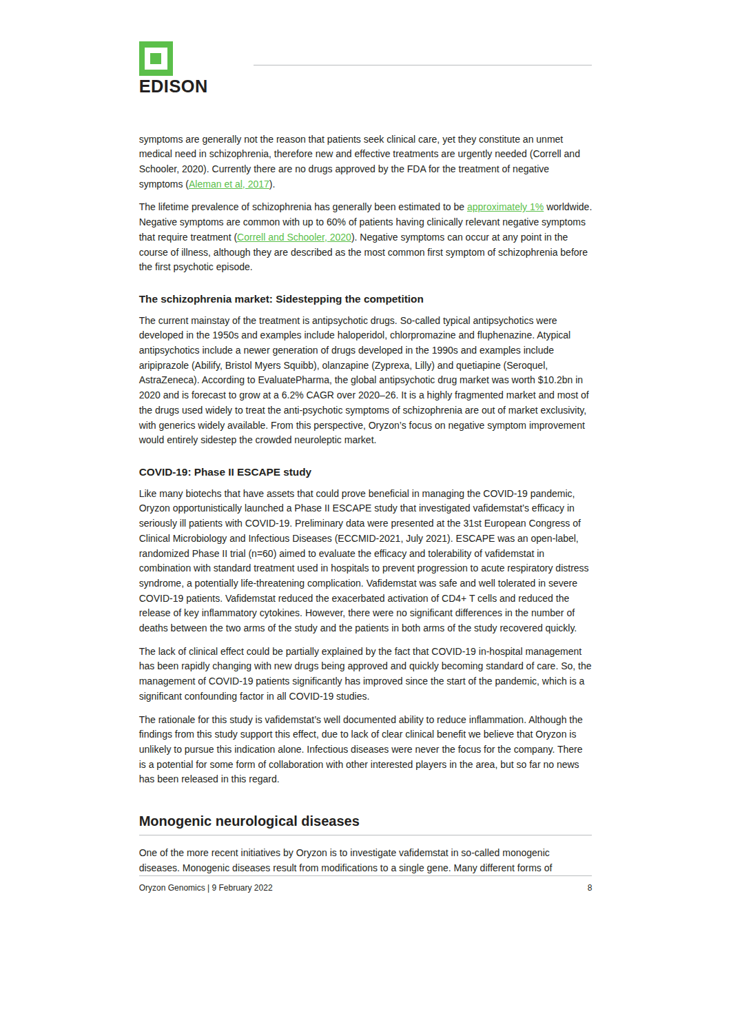EDISON
symptoms are generally not the reason that patients seek clinical care, yet they constitute an unmet medical need in schizophrenia, therefore new and effective treatments are urgently needed (Correll and Schooler, 2020). Currently there are no drugs approved by the FDA for the treatment of negative symptoms (Aleman et al, 2017).
The lifetime prevalence of schizophrenia has generally been estimated to be approximately 1% worldwide. Negative symptoms are common with up to 60% of patients having clinically relevant negative symptoms that require treatment (Correll and Schooler, 2020). Negative symptoms can occur at any point in the course of illness, although they are described as the most common first symptom of schizophrenia before the first psychotic episode.
The schizophrenia market: Sidestepping the competition
The current mainstay of the treatment is antipsychotic drugs. So-called typical antipsychotics were developed in the 1950s and examples include haloperidol, chlorpromazine and fluphenazine. Atypical antipsychotics include a newer generation of drugs developed in the 1990s and examples include aripiprazole (Abilify, Bristol Myers Squibb), olanzapine (Zyprexa, Lilly) and quetiapine (Seroquel, AstraZeneca). According to EvaluatePharma, the global antipsychotic drug market was worth $10.2bn in 2020 and is forecast to grow at a 6.2% CAGR over 2020–26. It is a highly fragmented market and most of the drugs used widely to treat the anti-psychotic symptoms of schizophrenia are out of market exclusivity, with generics widely available. From this perspective, Oryzon’s focus on negative symptom improvement would entirely sidestep the crowded neuroleptic market.
COVID-19: Phase II ESCAPE study
Like many biotechs that have assets that could prove beneficial in managing the COVID-19 pandemic, Oryzon opportunistically launched a Phase II ESCAPE study that investigated vafidemstat’s efficacy in seriously ill patients with COVID-19. Preliminary data were presented at the 31st European Congress of Clinical Microbiology and Infectious Diseases (ECCMID-2021, July 2021). ESCAPE was an open-label, randomized Phase II trial (n=60) aimed to evaluate the efficacy and tolerability of vafidemstat in combination with standard treatment used in hospitals to prevent progression to acute respiratory distress syndrome, a potentially life-threatening complication. Vafidemstat was safe and well tolerated in severe COVID-19 patients. Vafidemstat reduced the exacerbated activation of CD4+ T cells and reduced the release of key inflammatory cytokines. However, there were no significant differences in the number of deaths between the two arms of the study and the patients in both arms of the study recovered quickly.
The lack of clinical effect could be partially explained by the fact that COVID-19 in-hospital management has been rapidly changing with new drugs being approved and quickly becoming standard of care. So, the management of COVID-19 patients significantly has improved since the start of the pandemic, which is a significant confounding factor in all COVID-19 studies.
The rationale for this study is vafidemstat’s well documented ability to reduce inflammation. Although the findings from this study support this effect, due to lack of clear clinical benefit we believe that Oryzon is unlikely to pursue this indication alone. Infectious diseases were never the focus for the company. There is a potential for some form of collaboration with other interested players in the area, but so far no news has been released in this regard.
Monogenic neurological diseases
One of the more recent initiatives by Oryzon is to investigate vafidemstat in so-called monogenic diseases. Monogenic diseases result from modifications to a single gene. Many different forms of
Oryzon Genomics | 9 February 2022
8